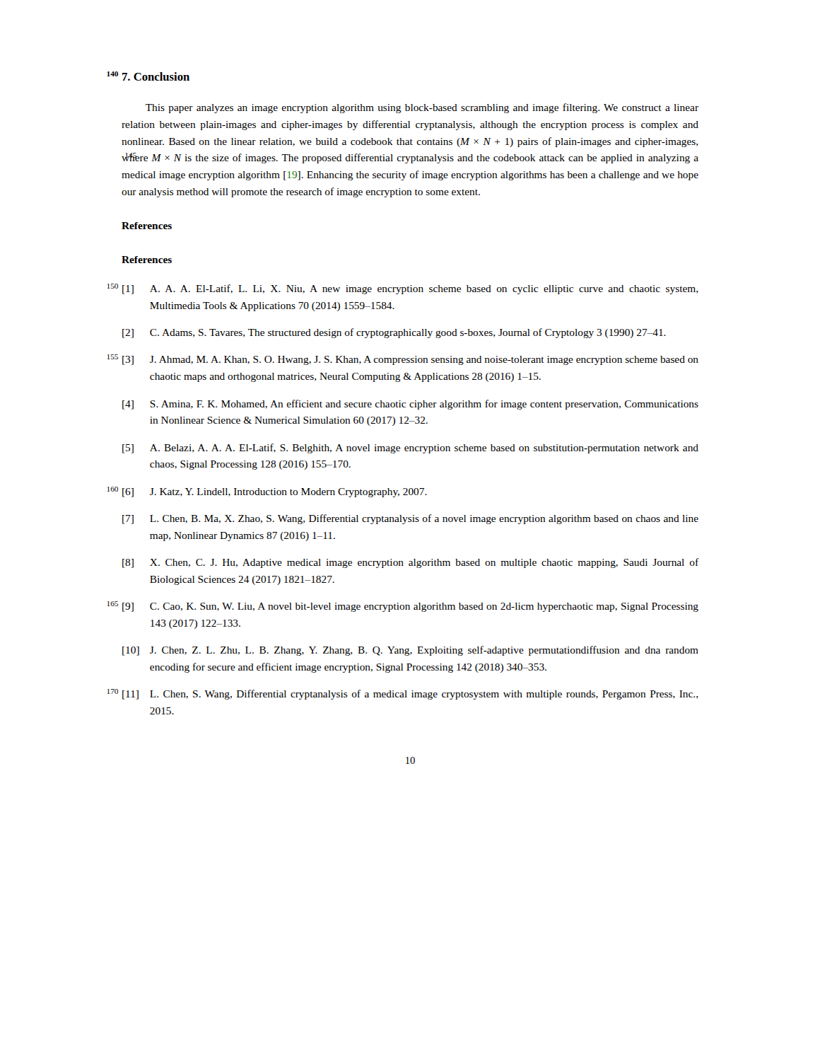1407. Conclusion
This paper analyzes an image encryption algorithm using block-based scrambling and image filtering. We construct a linear relation between plain-images and cipher-images by differential cryptanalysis, although the encryption process is complex and nonlinear. Based on the linear relation, we build a codebook that contains (M × N + 1) pairs of plain-images and cipher-images, where M × N is the size of images. The proposed differential cryptanalysis 145and the codebook attack can be applied in analyzing a medical image encryption algorithm [19]. Enhancing the security of image encryption algorithms has been a challenge and we hope our analysis method will promote the research of image encryption to some extent.
References
References
150[1] A. A. A. El-Latif, L. Li, X. Niu, A new image encryption scheme based on cyclic elliptic curve and chaotic system, Multimedia Tools & Applications 70 (2014) 1559–1584.
[2] C. Adams, S. Tavares, The structured design of cryptographically good s-boxes, Journal of Cryptology 3 (1990) 27–41.
[3] J. Ahmad, M. A. Khan, S. O. Hwang, J. S. Khan, A compression sensing and noise-tolerant image encryption 155scheme based on chaotic maps and orthogonal matrices, Neural Computing & Applications 28 (2016) 1–15.
[4] S. Amina, F. K. Mohamed, An efficient and secure chaotic cipher algorithm for image content preservation, Communications in Nonlinear Science & Numerical Simulation 60 (2017) 12–32.
[5] A. Belazi, A. A. A. El-Latif, S. Belghith, A novel image encryption scheme based on substitution-permutation network and chaos, Signal Processing 128 (2016) 155–170.
160[6] J. Katz, Y. Lindell, Introduction to Modern Cryptography, 2007.
[7] L. Chen, B. Ma, X. Zhao, S. Wang, Differential cryptanalysis of a novel image encryption algorithm based on chaos and line map, Nonlinear Dynamics 87 (2016) 1–11.
[8] X. Chen, C. J. Hu, Adaptive medical image encryption algorithm based on multiple chaotic mapping, Saudi Journal of Biological Sciences 24 (2017) 1821–1827.
165[9] C. Cao, K. Sun, W. Liu, A novel bit-level image encryption algorithm based on 2d-licm hyperchaotic map, Signal Processing 143 (2017) 122–133.
[10] J. Chen, Z. L. Zhu, L. B. Zhang, Y. Zhang, B. Q. Yang, Exploiting self-adaptive permutationdiffusion and dna random encoding for secure and efficient image encryption, Signal Processing 142 (2018) 340–353.
[11] L. Chen, S. Wang, Differential cryptanalysis of a medical image cryptosystem with multiple rounds, Pergamon 170 Press, Inc., 2015.
10